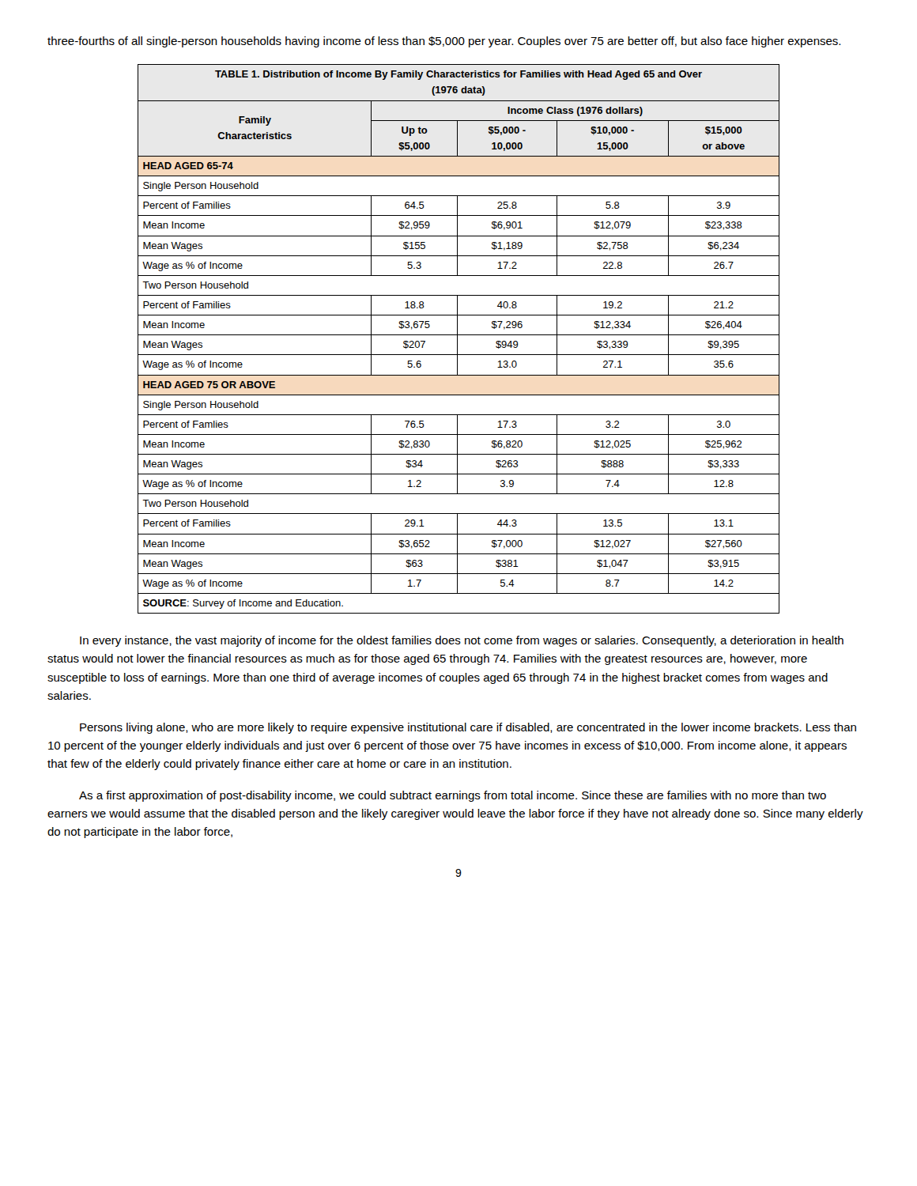three-fourths of all single-person households having income of less than $5,000 per year. Couples over 75 are better off, but also face higher expenses.
| TABLE 1. Distribution of Income By Family Characteristics for Families with Head Aged 65 and Over (1976 data) |
| Family Characteristics | Income Class (1976 dollars) |
| Up to $5,000 | $5,000 - 10,000 | $10,000 - 15,000 | $15,000 or above |
| HEAD AGED 65-74 |
| Single Person Household |
| Percent of Families | 64.5 | 25.8 | 5.8 | 3.9 |
| Mean Income | $2,959 | $6,901 | $12,079 | $23,338 |
| Mean Wages | $155 | $1,189 | $2,758 | $6,234 |
| Wage as % of Income | 5.3 | 17.2 | 22.8 | 26.7 |
| Two Person Household |
| Percent of Families | 18.8 | 40.8 | 19.2 | 21.2 |
| Mean Income | $3,675 | $7,296 | $12,334 | $26,404 |
| Mean Wages | $207 | $949 | $3,339 | $9,395 |
| Wage as % of Income | 5.6 | 13.0 | 27.1 | 35.6 |
| HEAD AGED 75 OR ABOVE |
| Single Person Household |
| Percent of Famlies | 76.5 | 17.3 | 3.2 | 3.0 |
| Mean Income | $2,830 | $6,820 | $12,025 | $25,962 |
| Mean Wages | $34 | $263 | $888 | $3,333 |
| Wage as % of Income | 1.2 | 3.9 | 7.4 | 12.8 |
| Two Person Household |
| Percent of Families | 29.1 | 44.3 | 13.5 | 13.1 |
| Mean Income | $3,652 | $7,000 | $12,027 | $27,560 |
| Mean Wages | $63 | $381 | $1,047 | $3,915 |
| Wage as % of Income | 1.7 | 5.4 | 8.7 | 14.2 |
| SOURCE : Survey of Income and Education. |
In every instance, the vast majority of income for the oldest families does not come from wages or salaries. Consequently, a deterioration in health status would not lower the financial resources as much as for those aged 65 through 74. Families with the greatest resources are, however, more susceptible to loss of earnings. More than one third of average incomes of couples aged 65 through 74 in the highest bracket comes from wages and salaries.
Persons living alone, who are more likely to require expensive institutional care if disabled, are concentrated in the lower income brackets. Less than 10 percent of the younger elderly individuals and just over 6 percent of those over 75 have incomes in excess of $10,000. From income alone, it appears that few of the elderly could privately finance either care at home or care in an institution.
As a first approximation of post-disability income, we could subtract earnings from total income. Since these are families with no more than two earners we would assume that the disabled person and the likely caregiver would leave the labor force if they have not already done so. Since many elderly do not participate in the labor force,
9